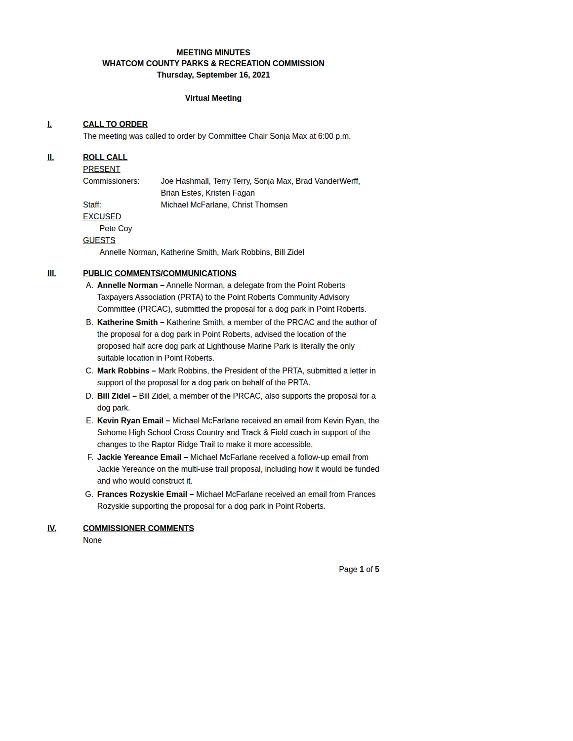MEETING MINUTES
WHATCOM COUNTY PARKS & RECREATION COMMISSION
Thursday, September 16, 2021
Virtual Meeting
| I. | Call to Order |
| | The meeting was called to order by Committee Chair Sonja Max at 6:00 p.m. |
| II. | Roll Call |
| | PRESENT / Commissioners: / Joe Hashmall, Terry Terry, Sonja Max, Brad VanderWerff, Brian Estes, Kristen Fagan / / Staff: / Michael McFarlane, Christ Thomsen / EXCUSED Pete Coy GUESTS Annelle Norman, Katherine Smith, Mark Robbins, Bill Zidel |
| III. | Public Comments/Communications |
| | Annelle Norman – Annelle Norman, a delegate from the Point Roberts Taxpayers Association (PRTA) to the Point Roberts Community Advisory Committee (PRCAC), submitted the proposal for a dog park in Point Roberts. Katherine Smith – Katherine Smith, a member of the PRCAC and the author of the proposal for a dog park in Point Roberts, advised the location of the proposed half acre dog park at Lighthouse Marine Park is literally the only suitable location in Point Roberts. Mark Robbins – Mark Robbins, the President of the PRTA, submitted a letter in support of the proposal for a dog park on behalf of the PRTA. Bill Zidel – Bill Zidel, a member of the PRCAC, also supports the proposal for a dog park. Kevin Ryan Email – Michael McFarlane received an email from Kevin Ryan, the Sehome High School Cross Country and Track & Field coach in support of the changes to the Raptor Ridge Trail to make it more accessible. Jackie Yereance Email – Michael McFarlane received a follow-up email from Jackie Yereance on the multi-use trail proposal, including how it would be funded and who would construct it. Frances Rozyskie Email – Michael McFarlane received an email from Frances Rozyskie supporting the proposal for a dog park in Point Roberts. |
| IV. | Commissioner Comments |
| | None |
Page 1 of 5